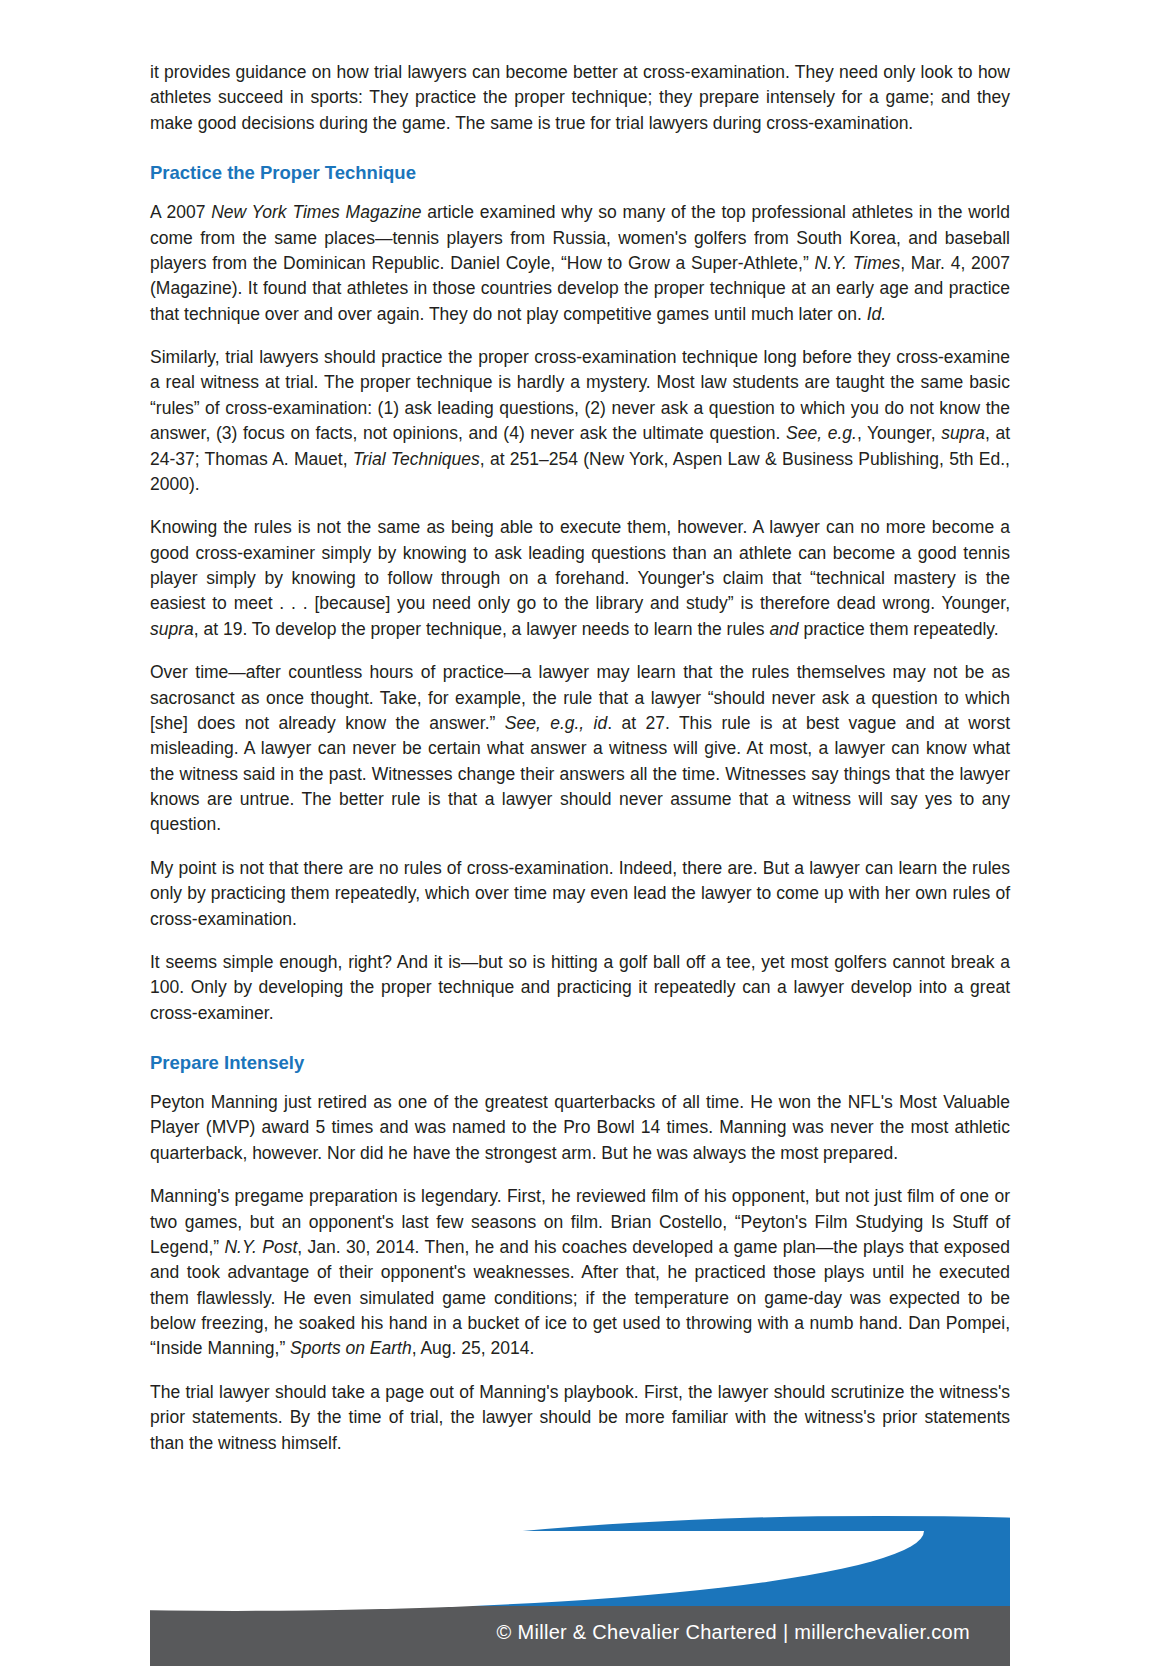it provides guidance on how trial lawyers can become better at cross-examination. They need only look to how athletes succeed in sports: They practice the proper technique; they prepare intensely for a game; and they make good decisions during the game. The same is true for trial lawyers during cross-examination.
Practice the Proper Technique
A 2007 New York Times Magazine article examined why so many of the top professional athletes in the world come from the same places—tennis players from Russia, women's golfers from South Korea, and baseball players from the Dominican Republic. Daniel Coyle, “How to Grow a Super-Athlete,” N.Y. Times, Mar. 4, 2007 (Magazine). It found that athletes in those countries develop the proper technique at an early age and practice that technique over and over again. They do not play competitive games until much later on. Id.
Similarly, trial lawyers should practice the proper cross-examination technique long before they cross-examine a real witness at trial. The proper technique is hardly a mystery. Most law students are taught the same basic “rules” of cross-examination: (1) ask leading questions, (2) never ask a question to which you do not know the answer, (3) focus on facts, not opinions, and (4) never ask the ultimate question. See, e.g., Younger, supra, at 24-37; Thomas A. Mauet, Trial Techniques, at 251–254 (New York, Aspen Law & Business Publishing, 5th Ed., 2000).
Knowing the rules is not the same as being able to execute them, however. A lawyer can no more become a good cross-examiner simply by knowing to ask leading questions than an athlete can become a good tennis player simply by knowing to follow through on a forehand. Younger's claim that “technical mastery is the easiest to meet . . . [because] you need only go to the library and study” is therefore dead wrong. Younger, supra, at 19. To develop the proper technique, a lawyer needs to learn the rules and practice them repeatedly.
Over time—after countless hours of practice—a lawyer may learn that the rules themselves may not be as sacrosanct as once thought. Take, for example, the rule that a lawyer “should never ask a question to which [she] does not already know the answer.” See, e.g., id. at 27. This rule is at best vague and at worst misleading. A lawyer can never be certain what answer a witness will give. At most, a lawyer can know what the witness said in the past. Witnesses change their answers all the time. Witnesses say things that the lawyer knows are untrue. The better rule is that a lawyer should never assume that a witness will say yes to any question.
My point is not that there are no rules of cross-examination. Indeed, there are. But a lawyer can learn the rules only by practicing them repeatedly, which over time may even lead the lawyer to come up with her own rules of cross-examination.
It seems simple enough, right? And it is—but so is hitting a golf ball off a tee, yet most golfers cannot break a 100. Only by developing the proper technique and practicing it repeatedly can a lawyer develop into a great cross-examiner.
Prepare Intensely
Peyton Manning just retired as one of the greatest quarterbacks of all time. He won the NFL's Most Valuable Player (MVP) award 5 times and was named to the Pro Bowl 14 times. Manning was never the most athletic quarterback, however. Nor did he have the strongest arm. But he was always the most prepared.
Manning's pregame preparation is legendary. First, he reviewed film of his opponent, but not just film of one or two games, but an opponent's last few seasons on film. Brian Costello, “Peyton's Film Studying Is Stuff of Legend,” N.Y. Post, Jan. 30, 2014. Then, he and his coaches developed a game plan—the plays that exposed and took advantage of their opponent's weaknesses. After that, he practiced those plays until he executed them flawlessly. He even simulated game conditions; if the temperature on game-day was expected to be below freezing, he soaked his hand in a bucket of ice to get used to throwing with a numb hand. Dan Pompei, “Inside Manning,” Sports on Earth, Aug. 25, 2014.
The trial lawyer should take a page out of Manning's playbook. First, the lawyer should scrutinize the witness's prior statements. By the time of trial, the lawyer should be more familiar with the witness's prior statements than the witness himself.
© Miller & Chevalier Chartered | millerchevalier.com